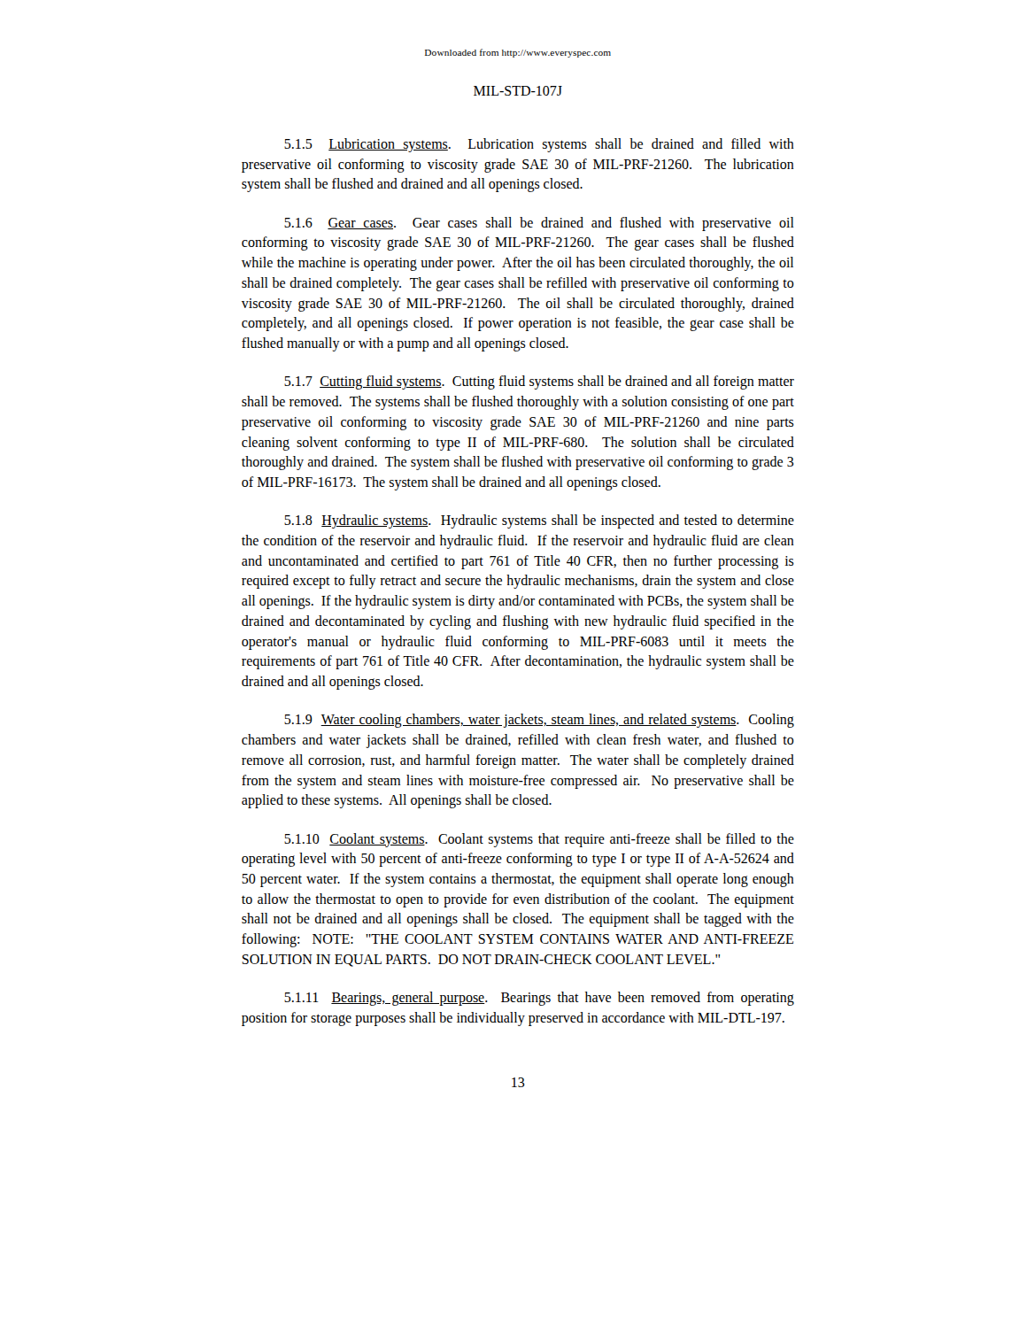Downloaded from http://www.everyspec.com
MIL-STD-107J
5.1.5 Lubrication systems. Lubrication systems shall be drained and filled with preservative oil conforming to viscosity grade SAE 30 of MIL-PRF-21260. The lubrication system shall be flushed and drained and all openings closed.
5.1.6 Gear cases. Gear cases shall be drained and flushed with preservative oil conforming to viscosity grade SAE 30 of MIL-PRF-21260. The gear cases shall be flushed while the machine is operating under power. After the oil has been circulated thoroughly, the oil shall be drained completely. The gear cases shall be refilled with preservative oil conforming to viscosity grade SAE 30 of MIL-PRF-21260. The oil shall be circulated thoroughly, drained completely, and all openings closed. If power operation is not feasible, the gear case shall be flushed manually or with a pump and all openings closed.
5.1.7 Cutting fluid systems. Cutting fluid systems shall be drained and all foreign matter shall be removed. The systems shall be flushed thoroughly with a solution consisting of one part preservative oil conforming to viscosity grade SAE 30 of MIL-PRF-21260 and nine parts cleaning solvent conforming to type II of MIL-PRF-680. The solution shall be circulated thoroughly and drained. The system shall be flushed with preservative oil conforming to grade 3 of MIL-PRF-16173. The system shall be drained and all openings closed.
5.1.8 Hydraulic systems. Hydraulic systems shall be inspected and tested to determine the condition of the reservoir and hydraulic fluid. If the reservoir and hydraulic fluid are clean and uncontaminated and certified to part 761 of Title 40 CFR, then no further processing is required except to fully retract and secure the hydraulic mechanisms, drain the system and close all openings. If the hydraulic system is dirty and/or contaminated with PCBs, the system shall be drained and decontaminated by cycling and flushing with new hydraulic fluid specified in the operator's manual or hydraulic fluid conforming to MIL-PRF-6083 until it meets the requirements of part 761 of Title 40 CFR. After decontamination, the hydraulic system shall be drained and all openings closed.
5.1.9 Water cooling chambers, water jackets, steam lines, and related systems. Cooling chambers and water jackets shall be drained, refilled with clean fresh water, and flushed to remove all corrosion, rust, and harmful foreign matter. The water shall be completely drained from the system and steam lines with moisture-free compressed air. No preservative shall be applied to these systems. All openings shall be closed.
5.1.10 Coolant systems. Coolant systems that require anti-freeze shall be filled to the operating level with 50 percent of anti-freeze conforming to type I or type II of A-A-52624 and 50 percent water. If the system contains a thermostat, the equipment shall operate long enough to allow the thermostat to open to provide for even distribution of the coolant. The equipment shall not be drained and all openings shall be closed. The equipment shall be tagged with the following: NOTE: "THE COOLANT SYSTEM CONTAINS WATER AND ANTI-FREEZE SOLUTION IN EQUAL PARTS. DO NOT DRAIN-CHECK COOLANT LEVEL."
5.1.11 Bearings, general purpose. Bearings that have been removed from operating position for storage purposes shall be individually preserved in accordance with MIL-DTL-197.
13